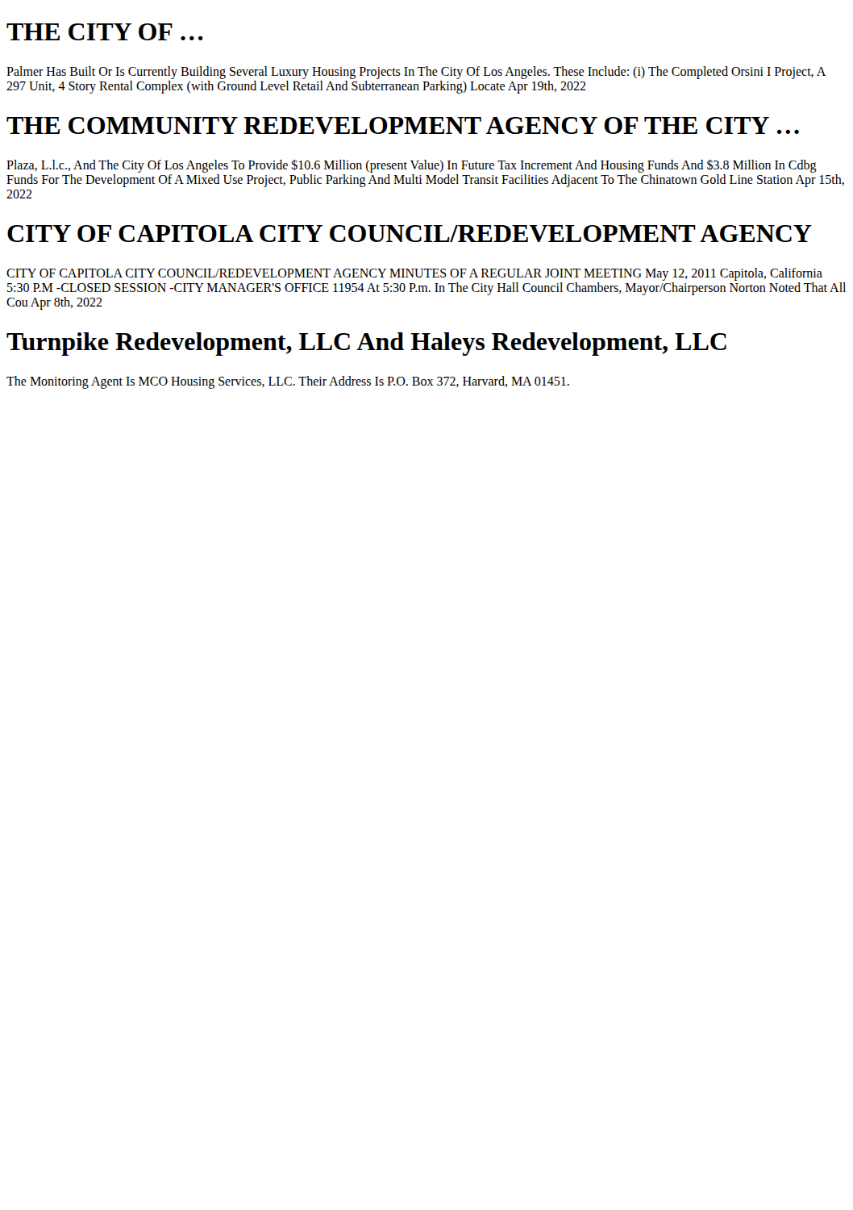THE CITY OF …
Palmer Has Built Or Is Currently Building Several Luxury Housing Projects In The City Of Los Angeles. These Include: (i) The Completed Orsini I Project, A 297 Unit, 4 Story Rental Complex (with Ground Level Retail And Subterranean Parking) Locate Apr 19th, 2022
THE COMMUNITY REDEVELOPMENT AGENCY OF THE CITY …
Plaza, L.l.c., And The City Of Los Angeles To Provide $10.6 Million (present Value) In Future Tax Increment And Housing Funds And $3.8 Million In Cdbg Funds For The Development Of A Mixed Use Project, Public Parking And Multi Model Transit Facilities Adjacent To The Chinatown Gold Line Station Apr 15th, 2022
CITY OF CAPITOLA CITY COUNCIL/REDEVELOPMENT AGENCY
CITY OF CAPITOLA CITY COUNCIL/REDEVELOPMENT AGENCY MINUTES OF A REGULAR JOINT MEETING May 12, 2011 Capitola, California 5:30 P.M -CLOSED SESSION -CITY MANAGER'S OFFICE 11954 At 5:30 P.m. In The City Hall Council Chambers, Mayor/Chairperson Norton Noted That All Cou Apr 8th, 2022
Turnpike Redevelopment, LLC And Haleys Redevelopment, LLC
The Monitoring Agent Is MCO Housing Services, LLC. Their Address Is P.O. Box 372, Harvard, MA 01451.